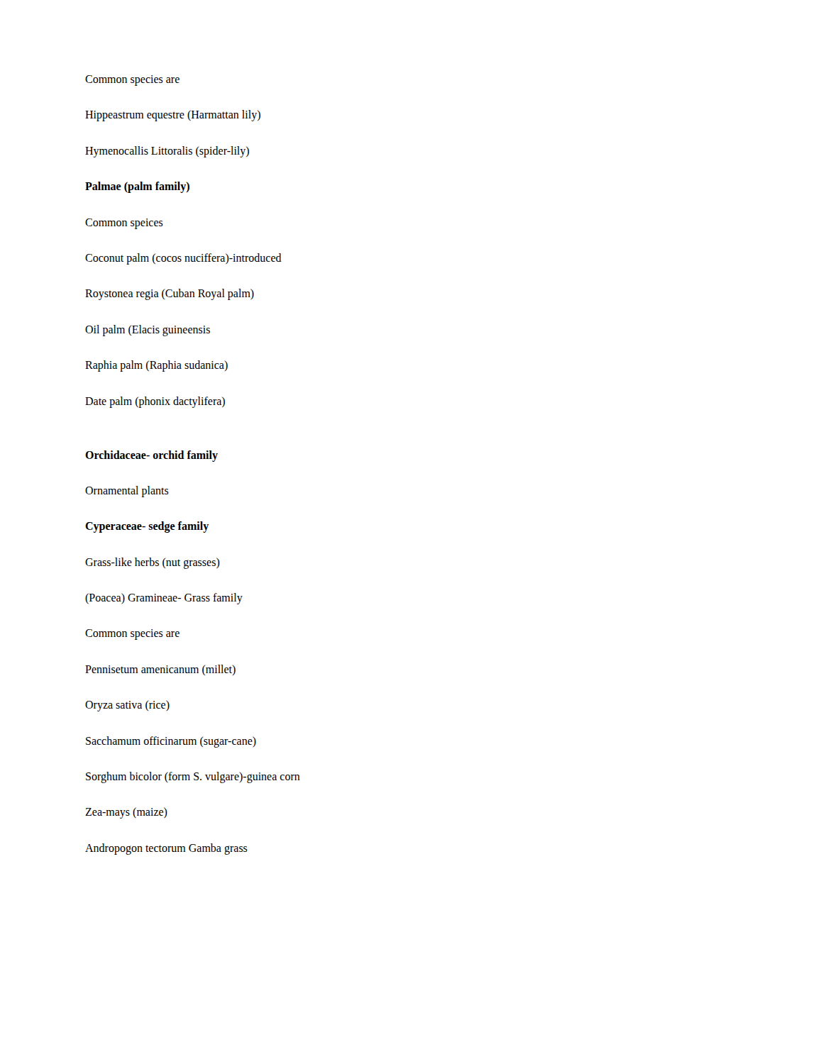Common species are
Hippeastrum equestre (Harmattan lily)
Hymenocallis Littoralis (spider-lily)
Palmae (palm family)
Common speices
Coconut palm (cocos nuciffera)-introduced
Roystonea regia (Cuban Royal palm)
Oil palm (Elacis guineensis
Raphia palm (Raphia sudanica)
Date palm (phonix dactylifera)
Orchidaceae- orchid family
Ornamental plants
Cyperaceae- sedge family
Grass-like herbs (nut grasses)
(Poacea) Gramineae- Grass family
Common species are
Pennisetum amenicanum (millet)
Oryza sativa (rice)
Sacchamum officinarum (sugar-cane)
Sorghum bicolor (form S. vulgare)-guinea corn
Zea-mays (maize)
Andropogon tectorum Gamba grass